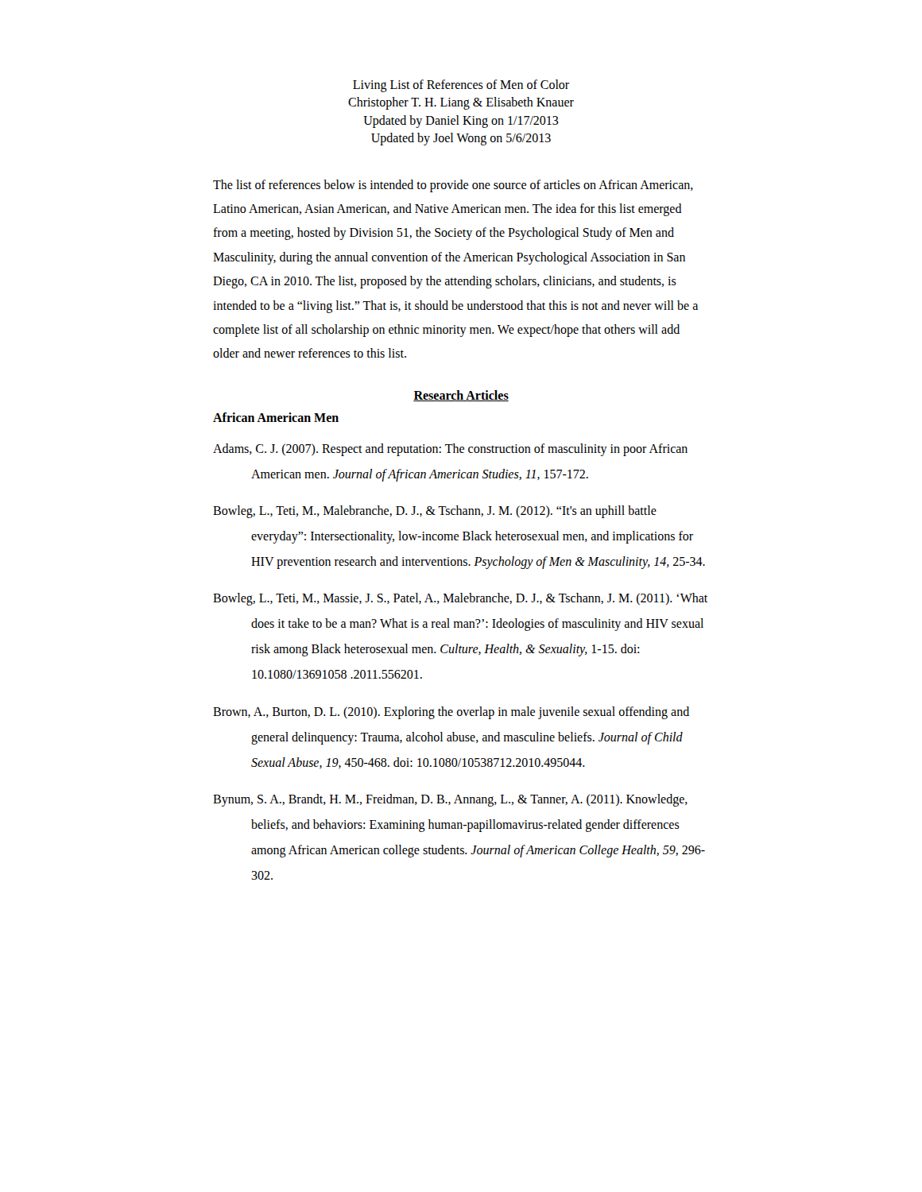Living List of References of Men of Color
Christopher T. H. Liang & Elisabeth Knauer
Updated by Daniel King on 1/17/2013
Updated by Joel Wong on 5/6/2013
The list of references below is intended to provide one source of articles on African American, Latino American, Asian American, and Native American men. The idea for this list emerged from a meeting, hosted by Division 51, the Society of the Psychological Study of Men and Masculinity, during the annual convention of the American Psychological Association in San Diego, CA in 2010. The list, proposed by the attending scholars, clinicians, and students, is intended to be a “living list.” That is, it should be understood that this is not and never will be a complete list of all scholarship on ethnic minority men. We expect/hope that others will add older and newer references to this list.
Research Articles
African American Men
Adams, C. J. (2007). Respect and reputation: The construction of masculinity in poor African American men. Journal of African American Studies, 11, 157-172.
Bowleg, L., Teti, M., Malebranche, D. J., & Tschann, J. M. (2012). “It's an uphill battle everyday”: Intersectionality, low-income Black heterosexual men, and implications for HIV prevention research and interventions. Psychology of Men & Masculinity, 14, 25-34.
Bowleg, L., Teti, M., Massie, J. S., Patel, A., Malebranche, D. J., & Tschann, J. M. (2011). ‘What does it take to be a man? What is a real man?’: Ideologies of masculinity and HIV sexual risk among Black heterosexual men. Culture, Health, & Sexuality, 1-15. doi: 10.1080/13691058 .2011.556201.
Brown, A., Burton, D. L. (2010). Exploring the overlap in male juvenile sexual offending and general delinquency: Trauma, alcohol abuse, and masculine beliefs. Journal of Child Sexual Abuse, 19, 450-468. doi: 10.1080/10538712.2010.495044.
Bynum, S. A., Brandt, H. M., Freidman, D. B., Annang, L., & Tanner, A. (2011). Knowledge, beliefs, and behaviors: Examining human-papillomavirus-related gender differences among African American college students. Journal of American College Health, 59, 296-302.